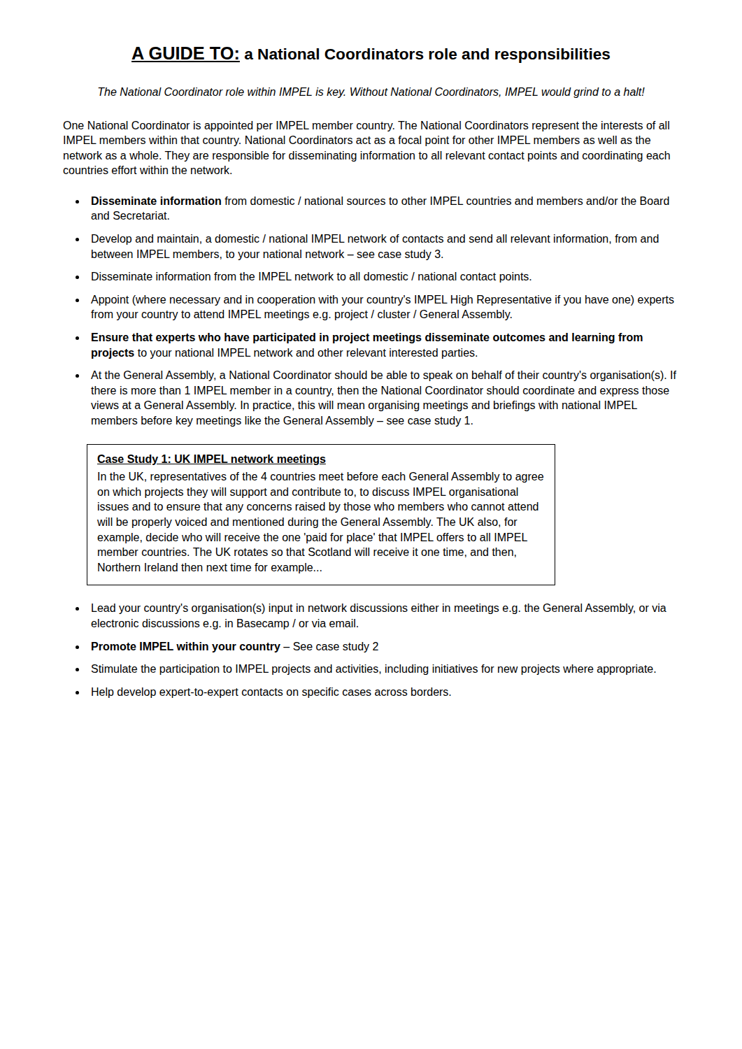A GUIDE TO: a National Coordinators role and responsibilities
The National Coordinator role within IMPEL is key. Without National Coordinators, IMPEL would grind to a halt!
One National Coordinator is appointed per IMPEL member country. The National Coordinators represent the interests of all IMPEL members within that country. National Coordinators act as a focal point for other IMPEL members as well as the network as a whole. They are responsible for disseminating information to all relevant contact points and coordinating each countries effort within the network.
Disseminate information from domestic / national sources to other IMPEL countries and members and/or the Board and Secretariat.
Develop and maintain, a domestic / national IMPEL network of contacts and send all relevant information, from and between IMPEL members, to your national network – see case study 3.
Disseminate information from the IMPEL network to all domestic / national contact points.
Appoint (where necessary and in cooperation with your country's IMPEL High Representative if you have one) experts from your country to attend IMPEL meetings e.g. project / cluster / General Assembly.
Ensure that experts who have participated in project meetings disseminate outcomes and learning from projects to your national IMPEL network and other relevant interested parties.
At the General Assembly, a National Coordinator should be able to speak on behalf of their country's organisation(s). If there is more than 1 IMPEL member in a country, then the National Coordinator should coordinate and express those views at a General Assembly. In practice, this will mean organising meetings and briefings with national IMPEL members before key meetings like the General Assembly – see case study 1.
Case Study 1: UK IMPEL network meetings
In the UK, representatives of the 4 countries meet before each General Assembly to agree on which projects they will support and contribute to, to discuss IMPEL organisational issues and to ensure that any concerns raised by those who members who cannot attend will be properly voiced and mentioned during the General Assembly. The UK also, for example, decide who will receive the one 'paid for place' that IMPEL offers to all IMPEL member countries. The UK rotates so that Scotland will receive it one time, and then, Northern Ireland then next time for example...
Lead your country's organisation(s) input in network discussions either in meetings e.g. the General Assembly, or via electronic discussions e.g. in Basecamp / or via email.
Promote IMPEL within your country – See case study 2
Stimulate the participation to IMPEL projects and activities, including initiatives for new projects where appropriate.
Help develop expert-to-expert contacts on specific cases across borders.